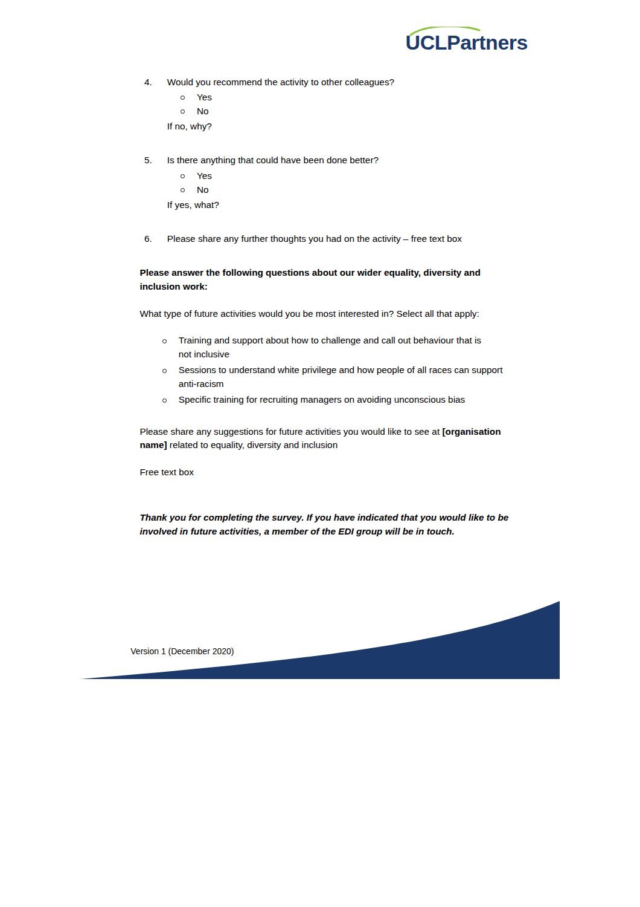UCL Partners
Would you recommend the activity to other colleagues?
Yes
No
If no, why?
Is there anything that could have been done better?
Yes
No
If yes, what?
Please share any further thoughts you had on the activity – free text box
Please answer the following questions about our wider equality, diversity and inclusion work:
What type of future activities would you be most interested in? Select all that apply:
Training and support about how to challenge and call out behaviour that is not inclusive
Sessions to understand white privilege and how people of all races can support anti-racism
Specific training for recruiting managers on avoiding unconscious bias
Please share any suggestions for future activities you would like to see at [organisation name] related to equality, diversity and inclusion
Free text box
Thank you for completing the survey. If you have indicated that you would like to be involved in future activities, a member of the EDI group will be in touch.
Version 1 (December 2020)